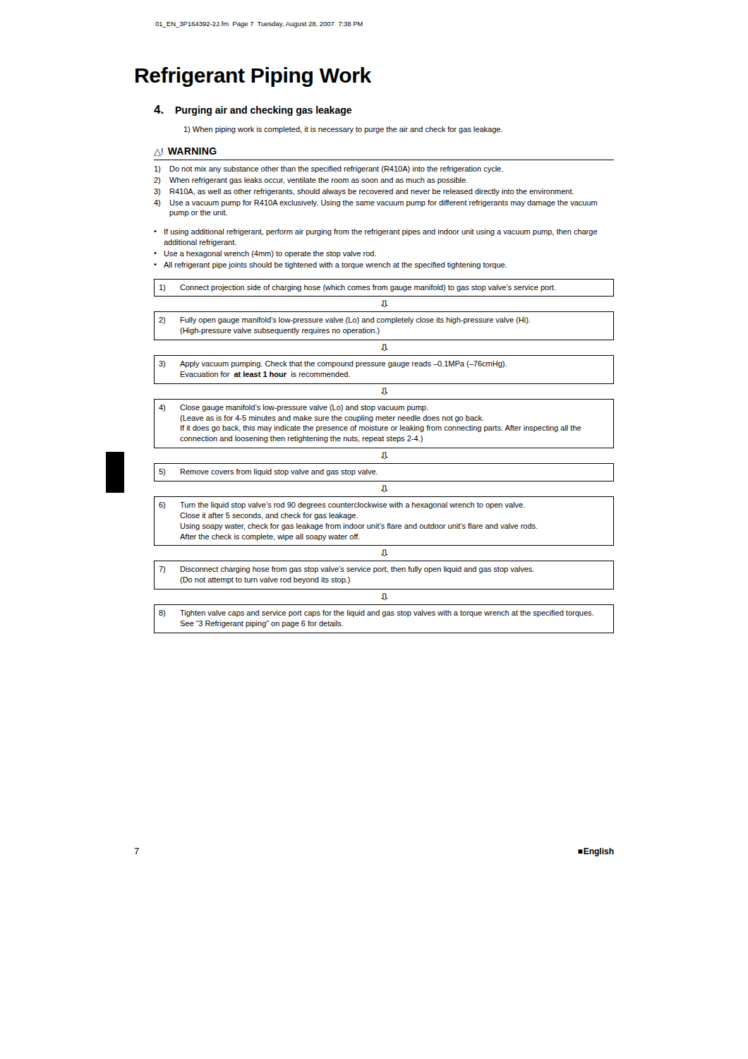01_EN_3P164392-2J.fm Page 7 Tuesday, August 28, 2007 7:38 PM
Refrigerant Piping Work
4.
Purging air and checking gas leakage
1) When piping work is completed, it is necessary to purge the air and check for gas leakage.
△! WARNING
1) Do not mix any substance other than the specified refrigerant (R410A) into the refrigeration cycle.
2) When refrigerant gas leaks occur, ventilate the room as soon and as much as possible.
3) R410A, as well as other refrigerants, should always be recovered and never be released directly into the environment.
4) Use a vacuum pump for R410A exclusively. Using the same vacuum pump for different refrigerants may damage the vacuum pump or the unit.
If using additional refrigerant, perform air purging from the refrigerant pipes and indoor unit using a vacuum pump, then charge additional refrigerant.
Use a hexagonal wrench (4mm) to operate the stop valve rod.
All refrigerant pipe joints should be tightened with a torque wrench at the specified tightening torque.
1) Connect projection side of charging hose (which comes from gauge manifold) to gas stop valve’s service port.
⇩
2) Fully open gauge manifold’s low-pressure valve (Lo) and completely close its high-pressure valve (Hi).
(High-pressure valve subsequently requires no operation.)
⇩
3) Apply vacuum pumping. Check that the compound pressure gauge reads –0.1MPa (–76cmHg).
Evacuation for at least 1 hour is recommended.
⇩
4) Close gauge manifold’s low-pressure valve (Lo) and stop vacuum pump.
(Leave as is for 4-5 minutes and make sure the coupling meter needle does not go back.
If it does go back, this may indicate the presence of moisture or leaking from connecting parts. After inspecting all the connection and loosening then retightening the nuts, repeat steps 2-4.)
⇩
5) Remove covers from liquid stop valve and gas stop valve.
⇩
6) Turn the liquid stop valve’s rod 90 degrees counterclockwise with a hexagonal wrench to open valve.
Close it after 5 seconds, and check for gas leakage.
Using soapy water, check for gas leakage from indoor unit’s flare and outdoor unit’s flare and valve rods.
After the check is complete, wipe all soapy water off.
⇩
7) Disconnect charging hose from gas stop valve’s service port, then fully open liquid and gas stop valves.
(Do not attempt to turn valve rod beyond its stop.)
⇩
8) Tighten valve caps and service port caps for the liquid and gas stop valves with a torque wrench at the specified torques.
See “3 Refrigerant piping” on page 6 for details.
7
English